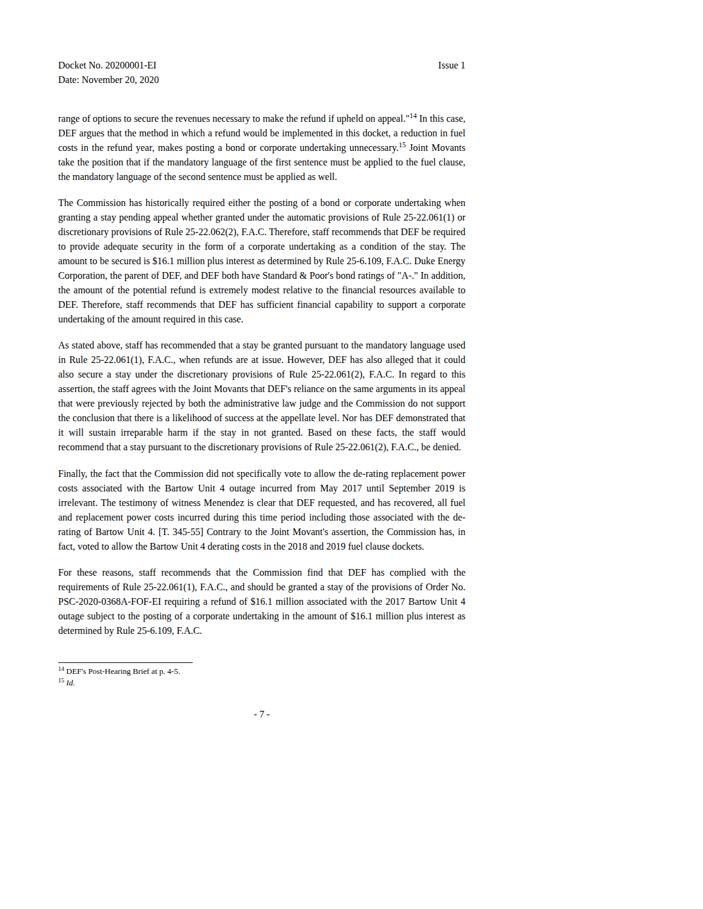Docket No. 20200001-EI
Date: November 20, 2020
Issue 1
range of options to secure the revenues necessary to make the refund if upheld on appeal."14 In this case, DEF argues that the method in which a refund would be implemented in this docket, a reduction in fuel costs in the refund year, makes posting a bond or corporate undertaking unnecessary.15 Joint Movants take the position that if the mandatory language of the first sentence must be applied to the fuel clause, the mandatory language of the second sentence must be applied as well.
The Commission has historically required either the posting of a bond or corporate undertaking when granting a stay pending appeal whether granted under the automatic provisions of Rule 25-22.061(1) or discretionary provisions of Rule 25-22.062(2), F.A.C. Therefore, staff recommends that DEF be required to provide adequate security in the form of a corporate undertaking as a condition of the stay. The amount to be secured is $16.1 million plus interest as determined by Rule 25-6.109, F.A.C. Duke Energy Corporation, the parent of DEF, and DEF both have Standard & Poor's bond ratings of "A-." In addition, the amount of the potential refund is extremely modest relative to the financial resources available to DEF. Therefore, staff recommends that DEF has sufficient financial capability to support a corporate undertaking of the amount required in this case.
As stated above, staff has recommended that a stay be granted pursuant to the mandatory language used in Rule 25-22.061(1), F.A.C., when refunds are at issue. However, DEF has also alleged that it could also secure a stay under the discretionary provisions of Rule 25-22.061(2), F.A.C. In regard to this assertion, the staff agrees with the Joint Movants that DEF's reliance on the same arguments in its appeal that were previously rejected by both the administrative law judge and the Commission do not support the conclusion that there is a likelihood of success at the appellate level. Nor has DEF demonstrated that it will sustain irreparable harm if the stay in not granted. Based on these facts, the staff would recommend that a stay pursuant to the discretionary provisions of Rule 25-22.061(2), F.A.C., be denied.
Finally, the fact that the Commission did not specifically vote to allow the de-rating replacement power costs associated with the Bartow Unit 4 outage incurred from May 2017 until September 2019 is irrelevant. The testimony of witness Menendez is clear that DEF requested, and has recovered, all fuel and replacement power costs incurred during this time period including those associated with the de-rating of Bartow Unit 4. [T. 345-55] Contrary to the Joint Movant's assertion, the Commission has, in fact, voted to allow the Bartow Unit 4 derating costs in the 2018 and 2019 fuel clause dockets.
For these reasons, staff recommends that the Commission find that DEF has complied with the requirements of Rule 25-22.061(1), F.A.C., and should be granted a stay of the provisions of Order No. PSC-2020-0368A-FOF-EI requiring a refund of $16.1 million associated with the 2017 Bartow Unit 4 outage subject to the posting of a corporate undertaking in the amount of $16.1 million plus interest as determined by Rule 25-6.109, F.A.C.
14 DEF's Post-Hearing Brief at p. 4-5.
15 Id.
- 7 -